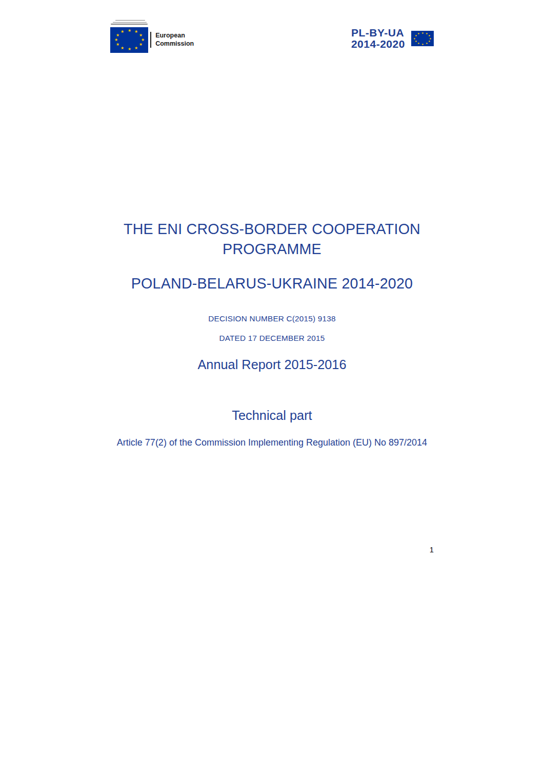★ ★ ★ ★ ★ ★ ★ ★ ★ ★ ★ ★
European
Commission
PL-BY-UA
2014-2020
★ ★ ★ ★ ★ ★ ★ ★ ★ ★ ★ ★
THE ENI CROSS-BORDER COOPERATION PROGRAMME POLAND-BELARUS-UKRAINE 2014-2020
DECISION NUMBER C(2015) 9138
DATED 17 DECEMBER 2015
Annual Report 2015-2016
Technical part
Article 77(2) of the Commission Implementing Regulation (EU) No 897/2014
1